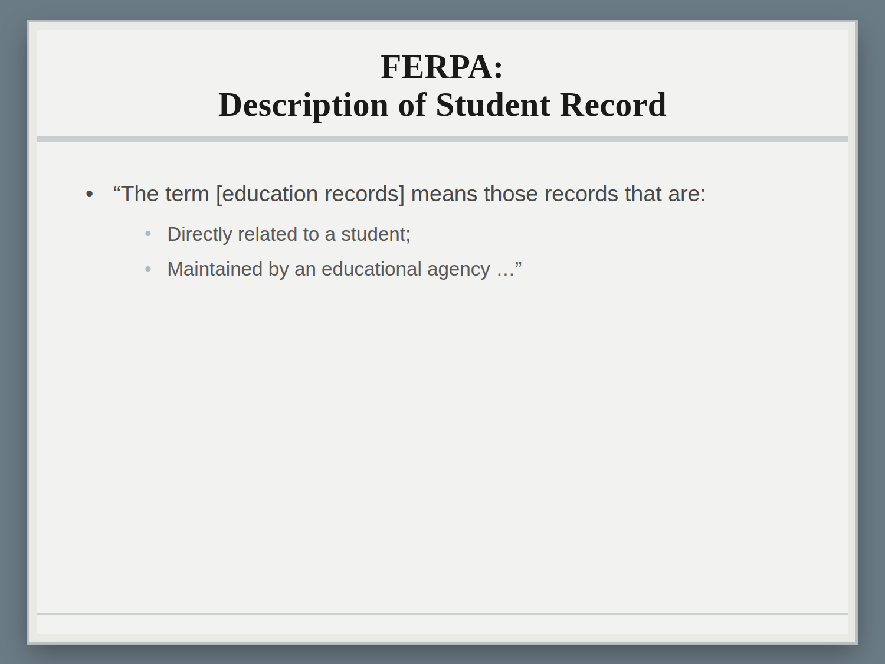FERPA:
Description of Student Record
“The term [education records] means those records that are:
Directly related to a student;
Maintained by an educational agency …”